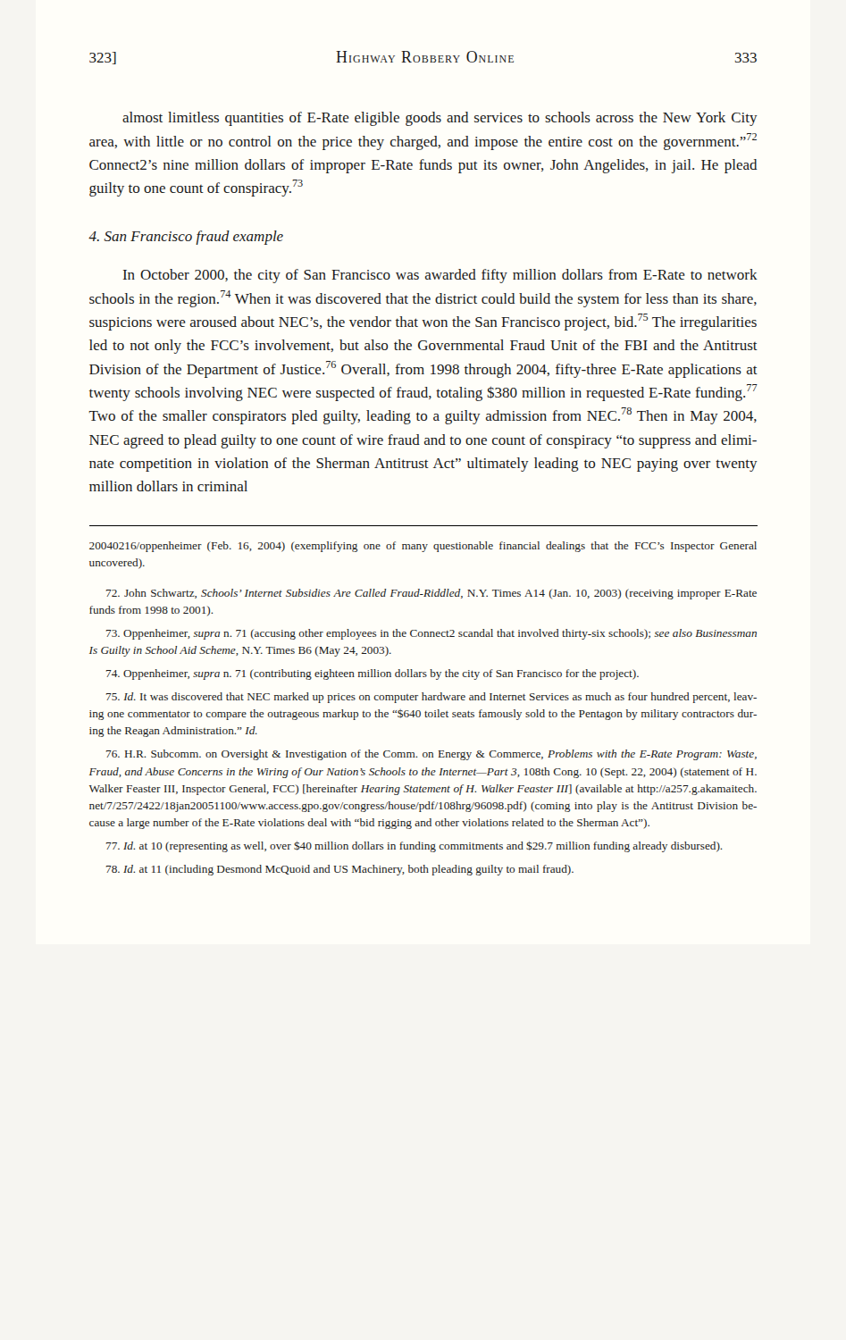323] Highway Robbery Online 333
almost limitless quantities of E-Rate eligible goods and services to schools across the New York City area, with little or no control on the price they charged, and impose the entire cost on the government.”72 Connect2’s nine million dollars of improper E-Rate funds put its owner, John Angelides, in jail. He plead guilty to one count of conspiracy.73
4. San Francisco fraud example
In October 2000, the city of San Francisco was awarded fifty million dollars from E-Rate to network schools in the region.74 When it was discovered that the district could build the system for less than its share, suspicions were aroused about NEC’s, the vendor that won the San Francisco project, bid.75 The irregularities led to not only the FCC’s involvement, but also the Governmental Fraud Unit of the FBI and the Antitrust Division of the Department of Justice.76 Overall, from 1998 through 2004, fifty-three E-Rate applications at twenty schools involving NEC were suspected of fraud, totaling $380 million in requested E-Rate funding.77 Two of the smaller conspirators pled guilty, leading to a guilty admission from NEC.78 Then in May 2004, NEC agreed to plead guilty to one count of wire fraud and to one count of conspiracy “to suppress and eliminate competition in violation of the Sherman Antitrust Act” ultimately leading to NEC paying over twenty million dollars in criminal
20040216/oppenheimer (Feb. 16, 2004) (exemplifying one of many questionable financial dealings that the FCC’s Inspector General uncovered).
72. John Schwartz, Schools’ Internet Subsidies Are Called Fraud-Riddled, N.Y. Times A14 (Jan. 10, 2003) (receiving improper E-Rate funds from 1998 to 2001).
73. Oppenheimer, supra n. 71 (accusing other employees in the Connect2 scandal that involved thirty-six schools); see also Businessman Is Guilty in School Aid Scheme, N.Y. Times B6 (May 24, 2003).
74. Oppenheimer, supra n. 71 (contributing eighteen million dollars by the city of San Francisco for the project).
75. Id. It was discovered that NEC marked up prices on computer hardware and Internet Services as much as four hundred percent, leaving one commentator to compare the outrageous markup to the “$640 toilet seats famously sold to the Pentagon by military contractors during the Reagan Administration.” Id.
76. H.R. Subcomm. on Oversight & Investigation of the Comm. on Energy & Commerce, Problems with the E-Rate Program: Waste, Fraud, and Abuse Concerns in the Wiring of Our Nation’s Schools to the Internet—Part 3, 108th Cong. 10 (Sept. 22, 2004) (statement of H. Walker Feaster III, Inspector General, FCC) [hereinafter Hearing Statement of H. Walker Feaster III] (available at http://a257.g.akamaitech.net/7/257/2422/18jan20051100/www.access.gpo.gov/congress/house/pdf/108hrg/96098.pdf) (coming into play is the Antitrust Division because a large number of the E-Rate violations deal with “bid rigging and other violations related to the Sherman Act”).
77. Id. at 10 (representing as well, over $40 million dollars in funding commitments and $29.7 million funding already disbursed).
78. Id. at 11 (including Desmond McQuoid and US Machinery, both pleading guilty to mail fraud).